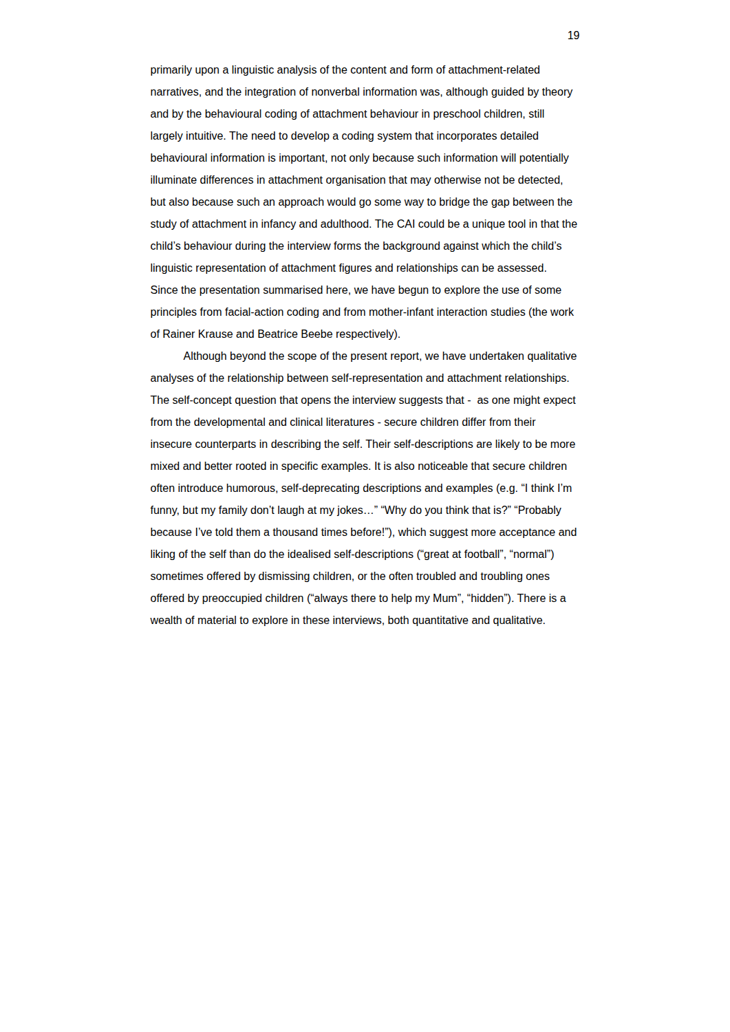19
primarily upon a linguistic analysis of the content and form of attachment-related narratives, and the integration of nonverbal information was, although guided by theory and by the behavioural coding of attachment behaviour in preschool children, still largely intuitive. The need to develop a coding system that incorporates detailed behavioural information is important, not only because such information will potentially illuminate differences in attachment organisation that may otherwise not be detected, but also because such an approach would go some way to bridge the gap between the study of attachment in infancy and adulthood. The CAI could be a unique tool in that the child’s behaviour during the interview forms the background against which the child’s linguistic representation of attachment figures and relationships can be assessed. Since the presentation summarised here, we have begun to explore the use of some principles from facial-action coding and from mother-infant interaction studies (the work of Rainer Krause and Beatrice Beebe respectively).
Although beyond the scope of the present report, we have undertaken qualitative analyses of the relationship between self-representation and attachment relationships. The self-concept question that opens the interview suggests that - as one might expect from the developmental and clinical literatures - secure children differ from their insecure counterparts in describing the self. Their self-descriptions are likely to be more mixed and better rooted in specific examples. It is also noticeable that secure children often introduce humorous, self-deprecating descriptions and examples (e.g. “I think I’m funny, but my family don’t laugh at my jokes…” “Why do you think that is?” “Probably because I’ve told them a thousand times before!”), which suggest more acceptance and liking of the self than do the idealised self-descriptions (“great at football”, “normal”) sometimes offered by dismissing children, or the often troubled and troubling ones offered by preoccupied children (“always there to help my Mum”, “hidden”). There is a wealth of material to explore in these interviews, both quantitative and qualitative.